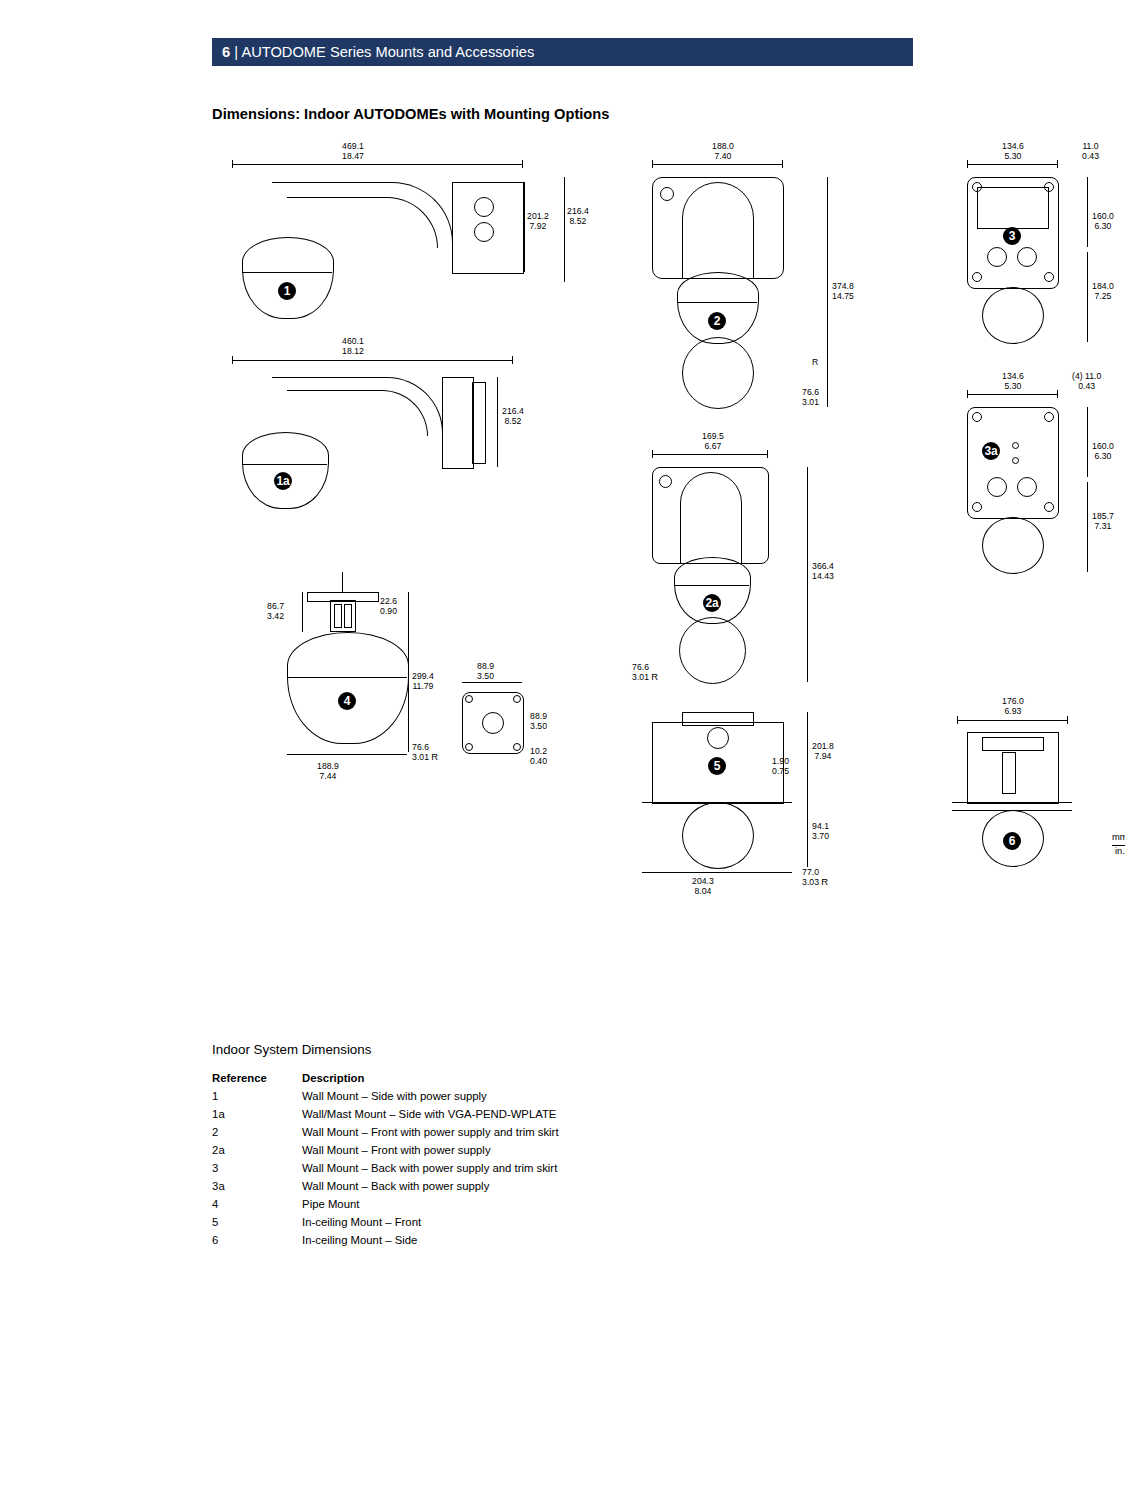6 | AUTODOME Series Mounts and Accessories
Dimensions: Indoor AUTODOMEs with Mounting Options
469.1
18.47
201.2
7.92
216.4
8.52
1
460.1
18.12
216.4
8.52
1a
22.6
0.90
86.7
3.42
4
299.4
11.79
188.9
7.44
76.6
3.01 R
88.9
3.50
88.9
3.50
10.2
0.40
188.0
7.40
2
374.8
14.75
R
76.6
3.01
169.5
6.67
2a
366.4
14.43
76.6
3.01 R
5
201.8
7.94
1.90
0.75
94.1
3.70
204.3
8.04
77.0
3.03 R
134.6
5.30
11.0
0.43
3
160.0
6.30
184.0
7.25
134.6
5.30
(4) 11.0
0.43
3a
160.0
6.30
185.7
7.31
176.0
6.93
6
mm in.
Indoor System Dimensions
| Reference | Description |
| --- | --- |
| 1 | Wall Mount – Side with power supply |
| 1a | Wall/Mast Mount – Side with VGA-PEND-WPLATE |
| 2 | Wall Mount – Front with power supply and trim skirt |
| 2a | Wall Mount – Front with power supply |
| 3 | Wall Mount – Back with power supply and trim skirt |
| 3a | Wall Mount – Back with power supply |
| 4 | Pipe Mount |
| 5 | In-ceiling Mount – Front |
| 6 | In-ceiling Mount – Side |